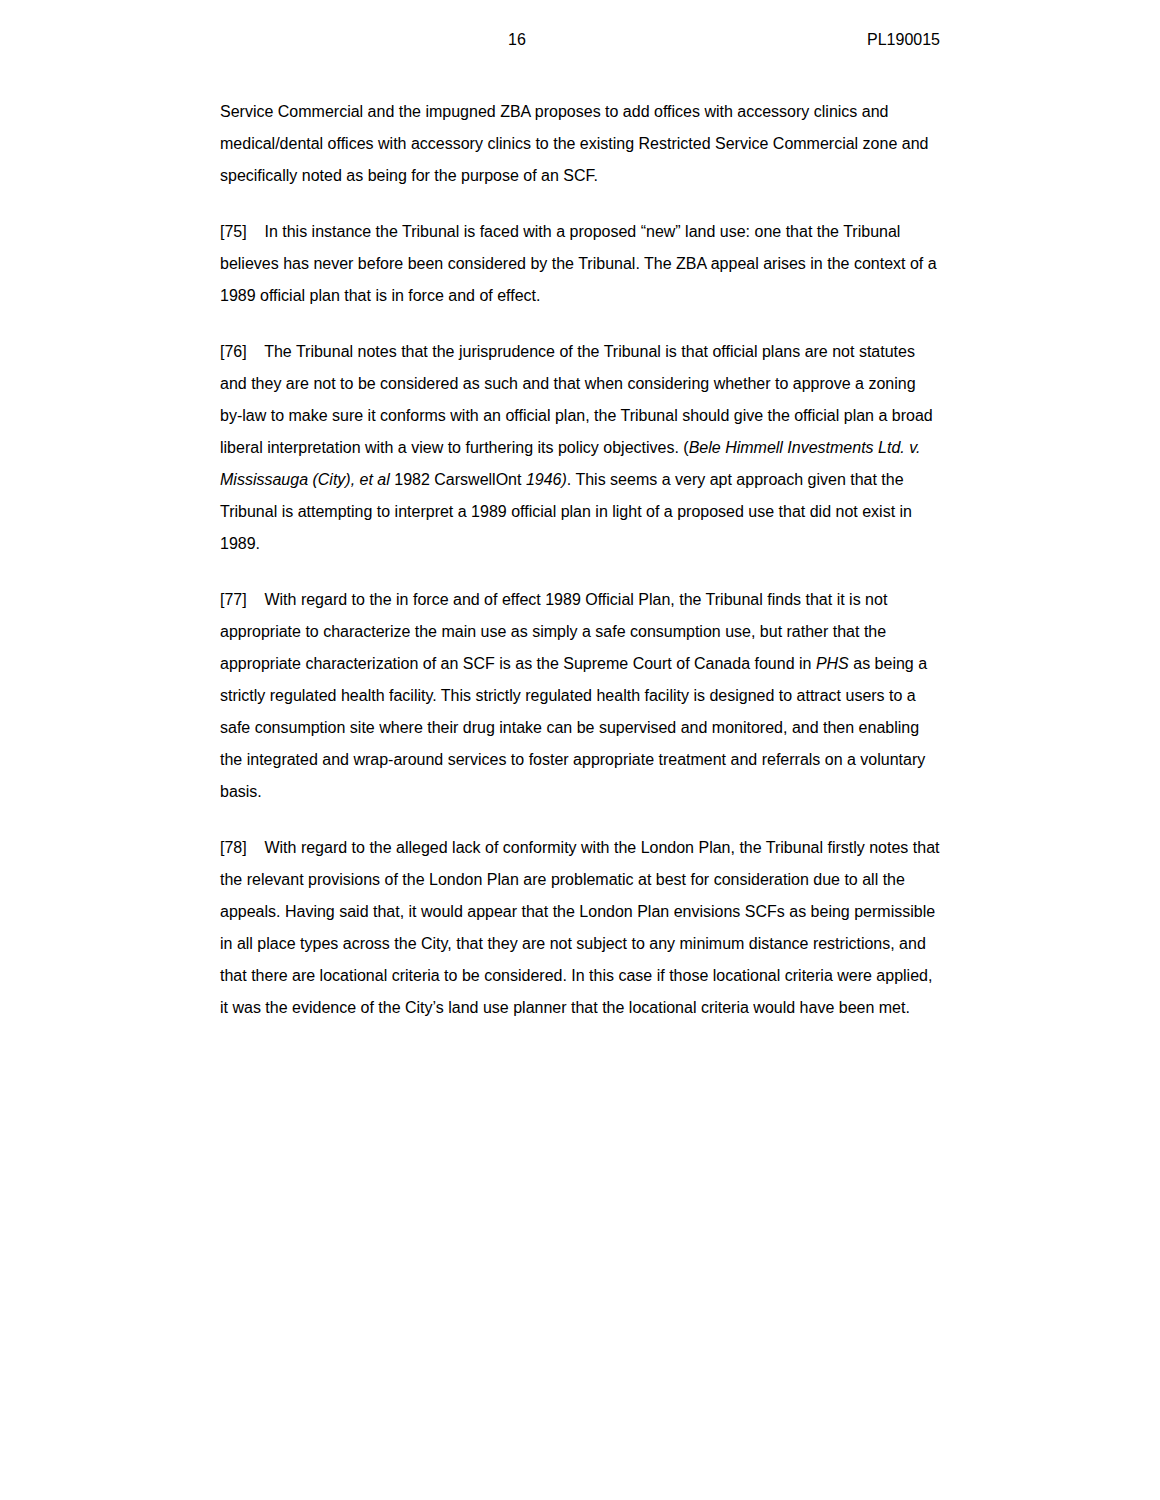16 PL190015
Service Commercial and the impugned ZBA proposes to add offices with accessory clinics and medical/dental offices with accessory clinics to the existing Restricted Service Commercial zone and specifically noted as being for the purpose of an SCF.
[75] In this instance the Tribunal is faced with a proposed “new” land use: one that the Tribunal believes has never before been considered by the Tribunal. The ZBA appeal arises in the context of a 1989 official plan that is in force and of effect.
[76] The Tribunal notes that the jurisprudence of the Tribunal is that official plans are not statutes and they are not to be considered as such and that when considering whether to approve a zoning by-law to make sure it conforms with an official plan, the Tribunal should give the official plan a broad liberal interpretation with a view to furthering its policy objectives. (Bele Himmell Investments Ltd. v. Mississauga (City), et al 1982 CarswellOnt 1946). This seems a very apt approach given that the Tribunal is attempting to interpret a 1989 official plan in light of a proposed use that did not exist in 1989.
[77] With regard to the in force and of effect 1989 Official Plan, the Tribunal finds that it is not appropriate to characterize the main use as simply a safe consumption use, but rather that the appropriate characterization of an SCF is as the Supreme Court of Canada found in PHS as being a strictly regulated health facility. This strictly regulated health facility is designed to attract users to a safe consumption site where their drug intake can be supervised and monitored, and then enabling the integrated and wrap-around services to foster appropriate treatment and referrals on a voluntary basis.
[78] With regard to the alleged lack of conformity with the London Plan, the Tribunal firstly notes that the relevant provisions of the London Plan are problematic at best for consideration due to all the appeals. Having said that, it would appear that the London Plan envisions SCFs as being permissible in all place types across the City, that they are not subject to any minimum distance restrictions, and that there are locational criteria to be considered. In this case if those locational criteria were applied, it was the evidence of the City’s land use planner that the locational criteria would have been met.